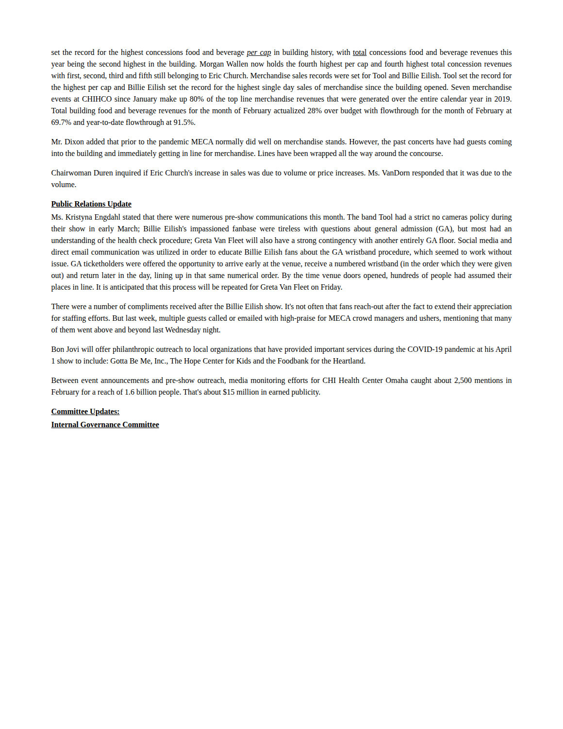set the record for the highest concessions food and beverage per cap in building history, with total concessions food and beverage revenues this year being the second highest in the building. Morgan Wallen now holds the fourth highest per cap and fourth highest total concession revenues with first, second, third and fifth still belonging to Eric Church. Merchandise sales records were set for Tool and Billie Eilish. Tool set the record for the highest per cap and Billie Eilish set the record for the highest single day sales of merchandise since the building opened. Seven merchandise events at CHIHCO since January make up 80% of the top line merchandise revenues that were generated over the entire calendar year in 2019. Total building food and beverage revenues for the month of February actualized 28% over budget with flowthrough for the month of February at 69.7% and year-to-date flowthrough at 91.5%.
Mr. Dixon added that prior to the pandemic MECA normally did well on merchandise stands. However, the past concerts have had guests coming into the building and immediately getting in line for merchandise. Lines have been wrapped all the way around the concourse.
Chairwoman Duren inquired if Eric Church's increase in sales was due to volume or price increases. Ms. VanDorn responded that it was due to the volume.
Public Relations Update
Ms. Kristyna Engdahl stated that there were numerous pre-show communications this month. The band Tool had a strict no cameras policy during their show in early March; Billie Eilish's impassioned fanbase were tireless with questions about general admission (GA), but most had an understanding of the health check procedure; Greta Van Fleet will also have a strong contingency with another entirely GA floor. Social media and direct email communication was utilized in order to educate Billie Eilish fans about the GA wristband procedure, which seemed to work without issue. GA ticketholders were offered the opportunity to arrive early at the venue, receive a numbered wristband (in the order which they were given out) and return later in the day, lining up in that same numerical order. By the time venue doors opened, hundreds of people had assumed their places in line. It is anticipated that this process will be repeated for Greta Van Fleet on Friday.
There were a number of compliments received after the Billie Eilish show. It's not often that fans reach-out after the fact to extend their appreciation for staffing efforts. But last week, multiple guests called or emailed with high-praise for MECA crowd managers and ushers, mentioning that many of them went above and beyond last Wednesday night.
Bon Jovi will offer philanthropic outreach to local organizations that have provided important services during the COVID-19 pandemic at his April 1 show to include: Gotta Be Me, Inc., The Hope Center for Kids and the Foodbank for the Heartland.
Between event announcements and pre-show outreach, media monitoring efforts for CHI Health Center Omaha caught about 2,500 mentions in February for a reach of 1.6 billion people. That's about $15 million in earned publicity.
Committee Updates:
Internal Governance Committee